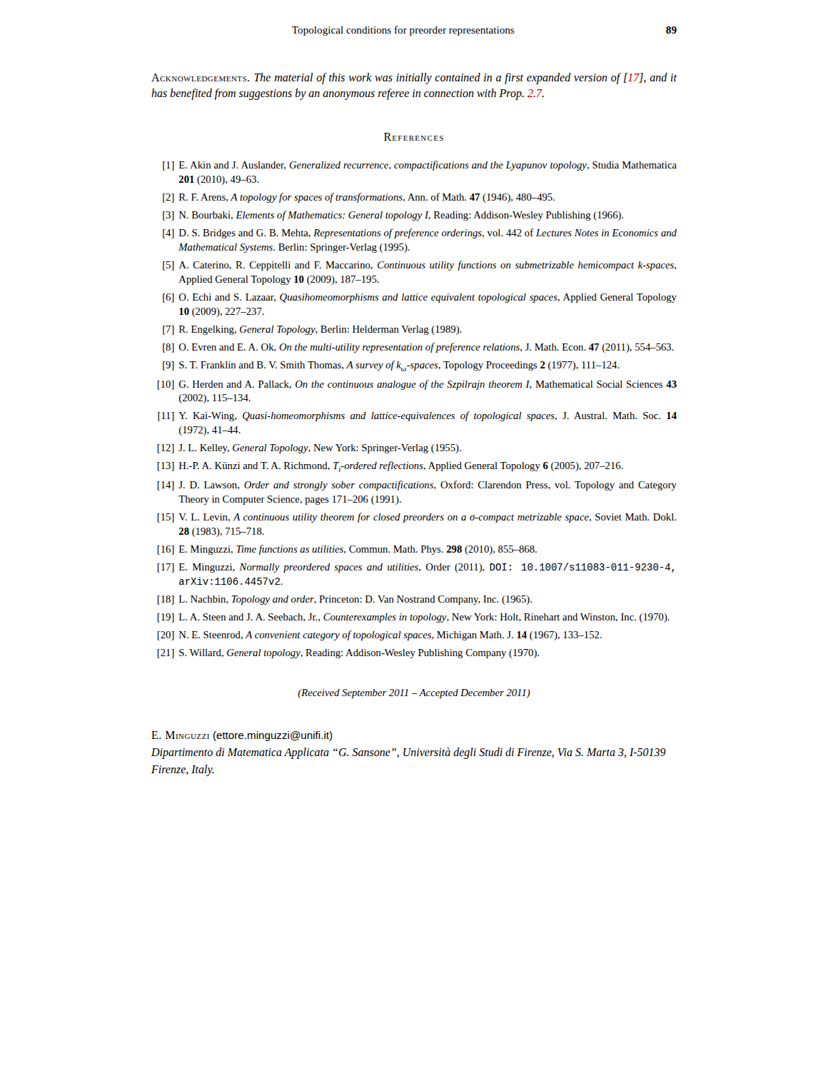Topological conditions for preorder representations 89
Acknowledgements. The material of this work was initially contained in a first expanded version of [17], and it has benefited from suggestions by an anonymous referee in connection with Prop. 2.7.
References
[1] E. Akin and J. Auslander, Generalized recurrence, compactifications and the Lyapunov topology, Studia Mathematica 201 (2010), 49–63.
[2] R. F. Arens, A topology for spaces of transformations, Ann. of Math. 47 (1946), 480–495.
[3] N. Bourbaki, Elements of Mathematics: General topology I, Reading: Addison-Wesley Publishing (1966).
[4] D. S. Bridges and G. B. Mehta, Representations of preference orderings, vol. 442 of Lectures Notes in Economics and Mathematical Systems. Berlin: Springer-Verlag (1995).
[5] A. Caterino, R. Ceppitelli and F. Maccarino, Continuous utility functions on submetrizable hemicompact k-spaces, Applied General Topology 10 (2009), 187–195.
[6] O. Echi and S. Lazaar, Quasihomeomorphisms and lattice equivalent topological spaces, Applied General Topology 10 (2009), 227–237.
[7] R. Engelking, General Topology, Berlin: Helderman Verlag (1989).
[8] O. Evren and E. A. Ok, On the multi-utility representation of preference relations, J. Math. Econ. 47 (2011), 554–563.
[9] S. T. Franklin and B. V. Smith Thomas, A survey of kω-spaces, Topology Proceedings 2 (1977), 111–124.
[10] G. Herden and A. Pallack, On the continuous analogue of the Szpilrajn theorem I, Mathematical Social Sciences 43 (2002), 115–134.
[11] Y. Kai-Wing, Quasi-homeomorphisms and lattice-equivalences of topological spaces, J. Austral. Math. Soc. 14 (1972), 41–44.
[12] J. L. Kelley, General Topology, New York: Springer-Verlag (1955).
[13] H.-P. A. Künzi and T. A. Richmond, Ti-ordered reflections, Applied General Topology 6 (2005), 207–216.
[14] J. D. Lawson, Order and strongly sober compactifications, Oxford: Clarendon Press, vol. Topology and Category Theory in Computer Science, pages 171–206 (1991).
[15] V. L. Levin, A continuous utility theorem for closed preorders on a σ-compact metrizable space, Soviet Math. Dokl. 28 (1983), 715–718.
[16] E. Minguzzi, Time functions as utilities, Commun. Math. Phys. 298 (2010), 855–868.
[17] E. Minguzzi, Normally preordered spaces and utilities, Order (2011), DOI: 10.1007/s11083-011-9230-4, arXiv:1106.4457v2.
[18] L. Nachbin, Topology and order, Princeton: D. Van Nostrand Company, Inc. (1965).
[19] L. A. Steen and J. A. Seebach, Jr., Counterexamples in topology, New York: Holt, Rinehart and Winston, Inc. (1970).
[20] N. E. Steenrod, A convenient category of topological spaces, Michigan Math. J. 14 (1967), 133–152.
[21] S. Willard, General topology, Reading: Addison-Wesley Publishing Company (1970).
(Received September 2011 – Accepted December 2011)
E. Minguzzi (ettore.minguzzi@unifi.it)
Dipartimento di Matematica Applicata “G. Sansone”, Università degli Studi di Firenze, Via S. Marta 3, I-50139 Firenze, Italy.